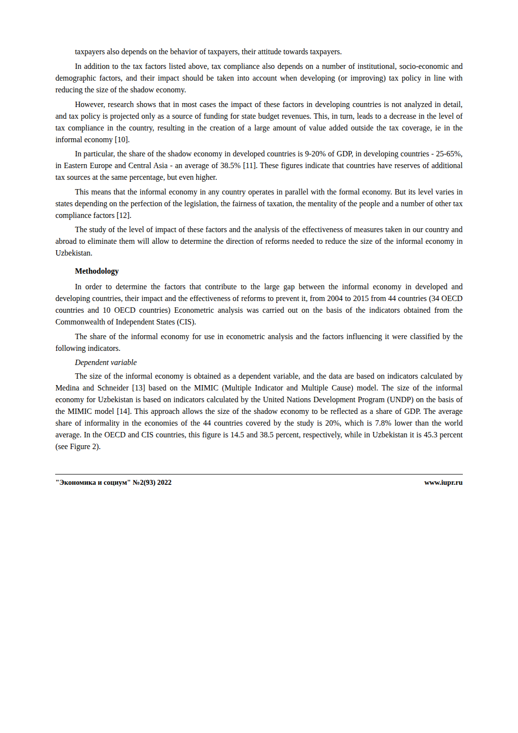taxpayers also depends on the behavior of taxpayers, their attitude towards taxpayers.
In addition to the tax factors listed above, tax compliance also depends on a number of institutional, socio-economic and demographic factors, and their impact should be taken into account when developing (or improving) tax policy in line with reducing the size of the shadow economy.
However, research shows that in most cases the impact of these factors in developing countries is not analyzed in detail, and tax policy is projected only as a source of funding for state budget revenues. This, in turn, leads to a decrease in the level of tax compliance in the country, resulting in the creation of a large amount of value added outside the tax coverage, ie in the informal economy [10].
In particular, the share of the shadow economy in developed countries is 9-20% of GDP, in developing countries - 25-65%, in Eastern Europe and Central Asia - an average of 38.5% [11]. These figures indicate that countries have reserves of additional tax sources at the same percentage, but even higher.
This means that the informal economy in any country operates in parallel with the formal economy. But its level varies in states depending on the perfection of the legislation, the fairness of taxation, the mentality of the people and a number of other tax compliance factors [12].
The study of the level of impact of these factors and the analysis of the effectiveness of measures taken in our country and abroad to eliminate them will allow to determine the direction of reforms needed to reduce the size of the informal economy in Uzbekistan.
Methodology
In order to determine the factors that contribute to the large gap between the informal economy in developed and developing countries, their impact and the effectiveness of reforms to prevent it, from 2004 to 2015 from 44 countries (34 OECD countries and 10 OECD countries) Econometric analysis was carried out on the basis of the indicators obtained from the Commonwealth of Independent States (CIS).
The share of the informal economy for use in econometric analysis and the factors influencing it were classified by the following indicators.
Dependent variable
The size of the informal economy is obtained as a dependent variable, and the data are based on indicators calculated by Medina and Schneider [13] based on the MIMIC (Multiple Indicator and Multiple Cause) model. The size of the informal economy for Uzbekistan is based on indicators calculated by the United Nations Development Program (UNDP) on the basis of the MIMIC model [14]. This approach allows the size of the shadow economy to be reflected as a share of GDP. The average share of informality in the economies of the 44 countries covered by the study is 20%, which is 7.8% lower than the world average. In the OECD and CIS countries, this figure is 14.5 and 38.5 percent, respectively, while in Uzbekistan it is 45.3 percent (see Figure 2).
"Экономика и социум" №2(93) 2022 www.iupr.ru